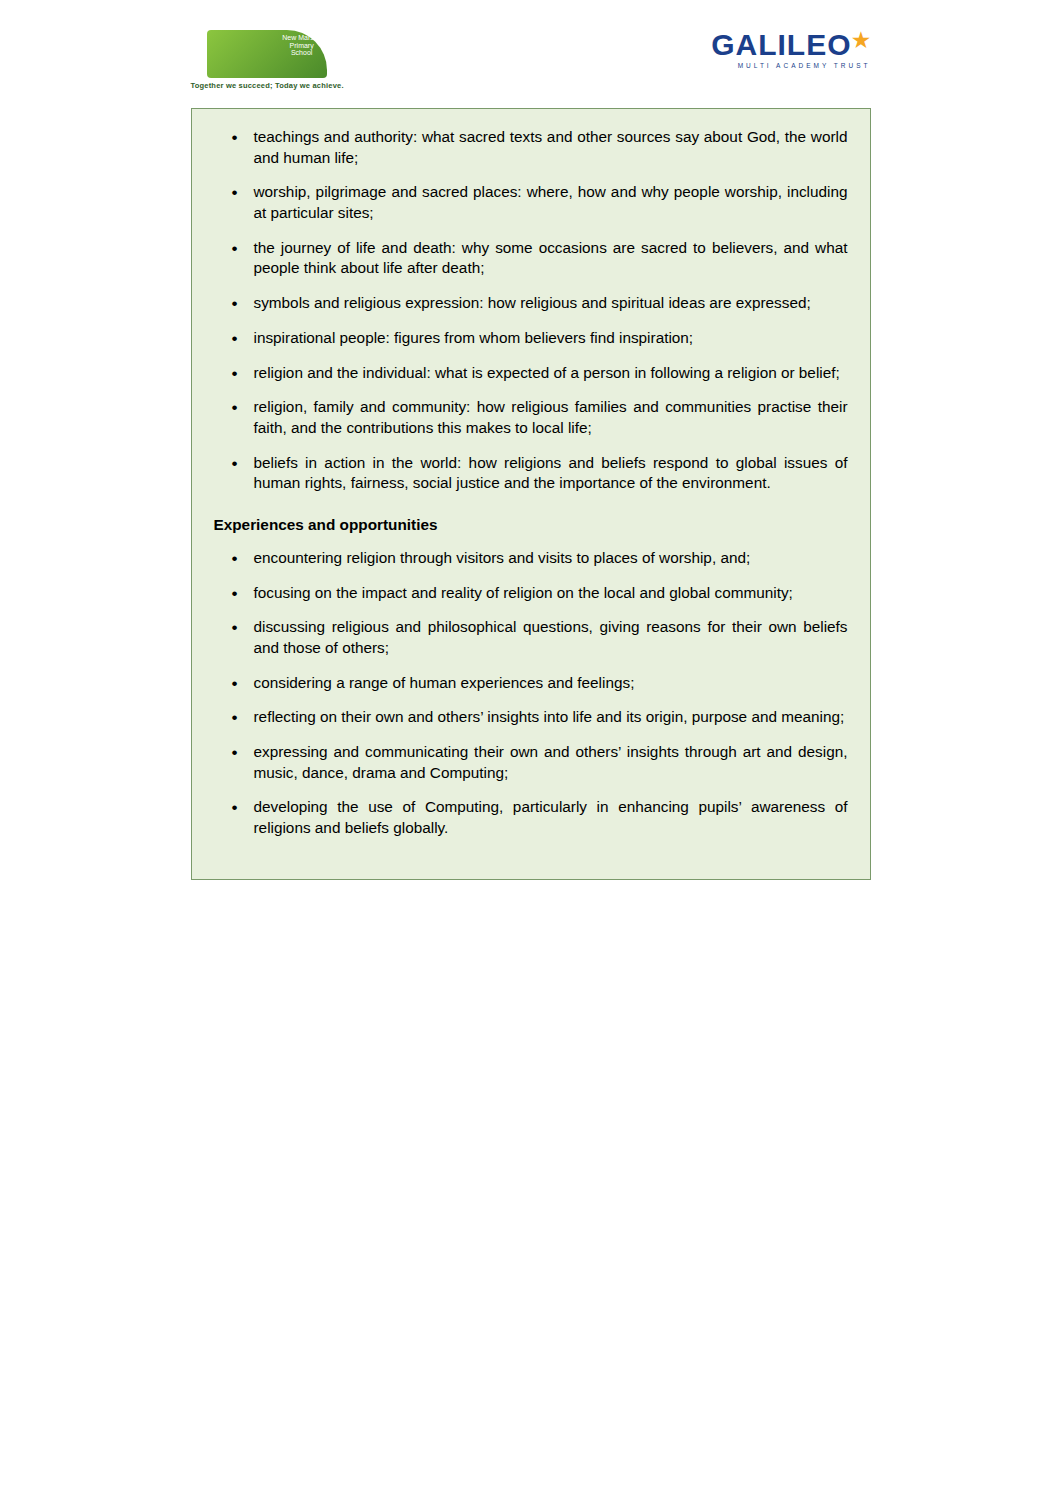New Marske
Primary
School
Together we succeed; Today we achieve.
GALILEO★
MULTI ACADEMY TRUST
teachings and authority: what sacred texts and other sources say about God, the world and human life;
worship, pilgrimage and sacred places: where, how and why people worship, including at particular sites;
the journey of life and death: why some occasions are sacred to believers, and what people think about life after death;
symbols and religious expression: how religious and spiritual ideas are expressed;
inspirational people: figures from whom believers find inspiration;
religion and the individual: what is expected of a person in following a religion or belief;
religion, family and community: how religious families and communities practise their faith, and the contributions this makes to local life;
beliefs in action in the world: how religions and beliefs respond to global issues of human rights, fairness, social justice and the importance of the environment.
Experiences and opportunities
encountering religion through visitors and visits to places of worship, and;
focusing on the impact and reality of religion on the local and global community;
discussing religious and philosophical questions, giving reasons for their own beliefs and those of others;
considering a range of human experiences and feelings;
reflecting on their own and others’ insights into life and its origin, purpose and meaning;
expressing and communicating their own and others’ insights through art and design, music, dance, drama and Computing;
developing the use of Computing, particularly in enhancing pupils’ awareness of religions and beliefs globally.